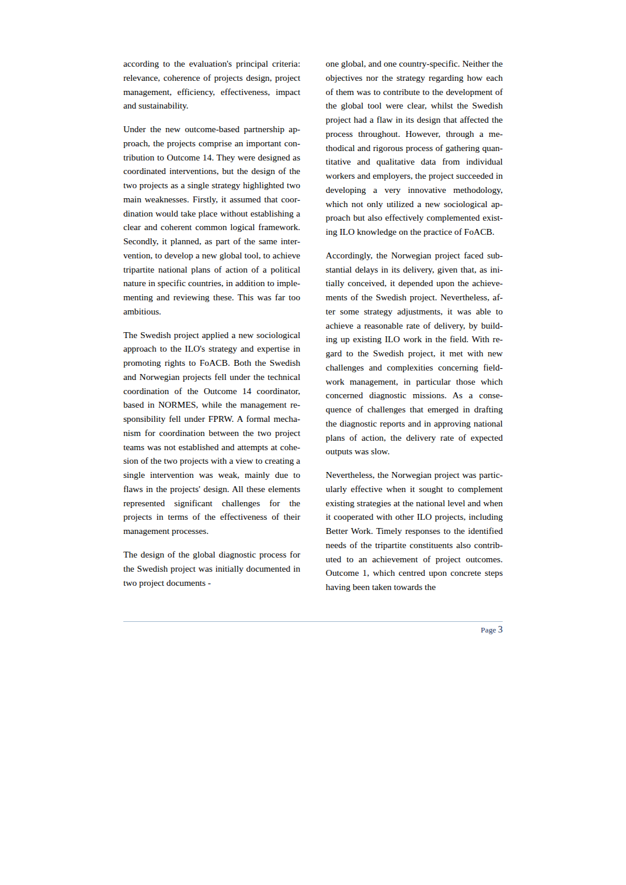according to the evaluation's principal criteria: relevance, coherence of projects design, project management, efficiency, effectiveness, impact and sustainability.
Under the new outcome-based partnership approach, the projects comprise an important contribution to Outcome 14. They were designed as coordinated interventions, but the design of the two projects as a single strategy highlighted two main weaknesses. Firstly, it assumed that coordination would take place without establishing a clear and coherent common logical framework. Secondly, it planned, as part of the same intervention, to develop a new global tool, to achieve tripartite national plans of action of a political nature in specific countries, in addition to implementing and reviewing these. This was far too ambitious.
The Swedish project applied a new sociological approach to the ILO's strategy and expertise in promoting rights to FoACB. Both the Swedish and Norwegian projects fell under the technical coordination of the Outcome 14 coordinator, based in NORMES, while the management responsibility fell under FPRW. A formal mechanism for coordination between the two project teams was not established and attempts at cohesion of the two projects with a view to creating a single intervention was weak, mainly due to flaws in the projects' design. All these elements represented significant challenges for the projects in terms of the effectiveness of their management processes.
The design of the global diagnostic process for the Swedish project was initially documented in two project documents -
one global, and one country-specific. Neither the objectives nor the strategy regarding how each of them was to contribute to the development of the global tool were clear, whilst the Swedish project had a flaw in its design that affected the process throughout. However, through a methodical and rigorous process of gathering quantitative and qualitative data from individual workers and employers, the project succeeded in developing a very innovative methodology, which not only utilized a new sociological approach but also effectively complemented existing ILO knowledge on the practice of FoACB.
Accordingly, the Norwegian project faced substantial delays in its delivery, given that, as initially conceived, it depended upon the achievements of the Swedish project. Nevertheless, after some strategy adjustments, it was able to achieve a reasonable rate of delivery, by building up existing ILO work in the field. With regard to the Swedish project, it met with new challenges and complexities concerning fieldwork management, in particular those which concerned diagnostic missions. As a consequence of challenges that emerged in drafting the diagnostic reports and in approving national plans of action, the delivery rate of expected outputs was slow.
Nevertheless, the Norwegian project was particularly effective when it sought to complement existing strategies at the national level and when it cooperated with other ILO projects, including Better Work. Timely responses to the identified needs of the tripartite constituents also contributed to an achievement of project outcomes. Outcome 1, which centred upon concrete steps having been taken towards the
Page 3